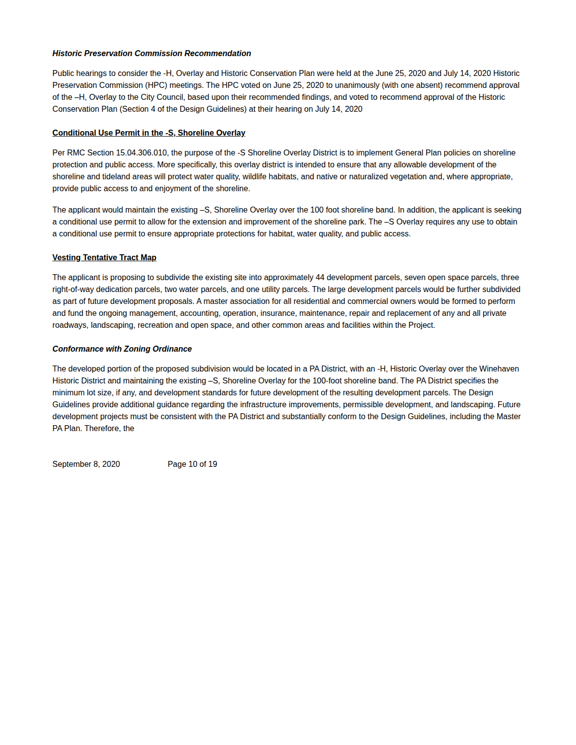Historic Preservation Commission Recommendation
Public hearings to consider the -H, Overlay and Historic Conservation Plan were held at the June 25, 2020 and July 14, 2020 Historic Preservation Commission (HPC) meetings. The HPC voted on June 25, 2020 to unanimously (with one absent) recommend approval of the –H, Overlay to the City Council, based upon their recommended findings, and voted to recommend approval of the Historic Conservation Plan (Section 4 of the Design Guidelines) at their hearing on July 14, 2020
Conditional Use Permit in the -S, Shoreline Overlay
Per RMC Section 15.04.306.010, the purpose of the -S Shoreline Overlay District is to implement General Plan policies on shoreline protection and public access. More specifically, this overlay district is intended to ensure that any allowable development of the shoreline and tideland areas will protect water quality, wildlife habitats, and native or naturalized vegetation and, where appropriate, provide public access to and enjoyment of the shoreline.
The applicant would maintain the existing –S, Shoreline Overlay over the 100 foot shoreline band. In addition, the applicant is seeking a conditional use permit to allow for the extension and improvement of the shoreline park. The –S Overlay requires any use to obtain a conditional use permit to ensure appropriate protections for habitat, water quality, and public access.
Vesting Tentative Tract Map
The applicant is proposing to subdivide the existing site into approximately 44 development parcels, seven open space parcels, three right-of-way dedication parcels, two water parcels, and one utility parcels. The large development parcels would be further subdivided as part of future development proposals. A master association for all residential and commercial owners would be formed to perform and fund the ongoing management, accounting, operation, insurance, maintenance, repair and replacement of any and all private roadways, landscaping, recreation and open space, and other common areas and facilities within the Project.
Conformance with Zoning Ordinance
The developed portion of the proposed subdivision would be located in a PA District, with an -H, Historic Overlay over the Winehaven Historic District and maintaining the existing –S, Shoreline Overlay for the 100-foot shoreline band. The PA District specifies the minimum lot size, if any, and development standards for future development of the resulting development parcels. The Design Guidelines provide additional guidance regarding the infrastructure improvements, permissible development, and landscaping. Future development projects must be consistent with the PA District and substantially conform to the Design Guidelines, including the Master PA Plan. Therefore, the
September 8, 2020 Page 10 of 19